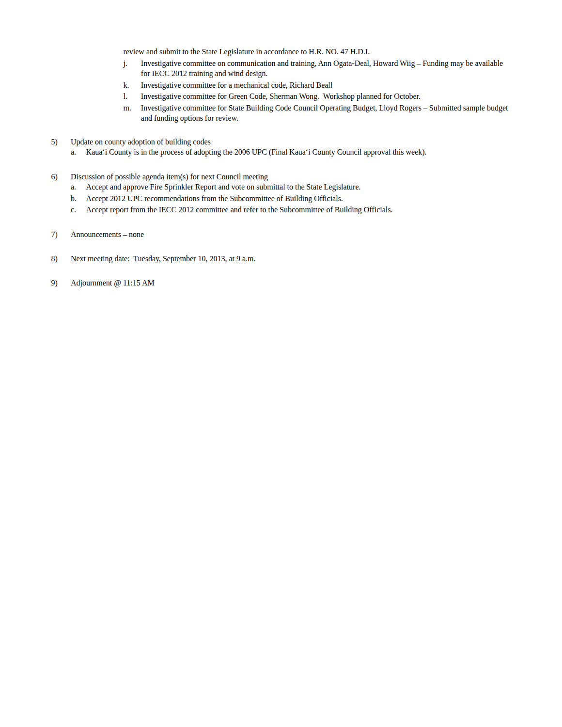review and submit to the State Legislature in accordance to H.R. NO. 47 H.D.I.
j. Investigative committee on communication and training, Ann Ogata-Deal, Howard Wiig – Funding may be available for IECC 2012 training and wind design.
k. Investigative committee for a mechanical code, Richard Beall
l. Investigative committee for Green Code, Sherman Wong. Workshop planned for October.
m. Investigative committee for State Building Code Council Operating Budget, Lloyd Rogers – Submitted sample budget and funding options for review.
5) Update on county adoption of building codes
a. Kauaʻi County is in the process of adopting the 2006 UPC (Final Kauaʻi County Council approval this week).
6) Discussion of possible agenda item(s) for next Council meeting
a. Accept and approve Fire Sprinkler Report and vote on submittal to the State Legislature.
b. Accept 2012 UPC recommendations from the Subcommittee of Building Officials.
c. Accept report from the IECC 2012 committee and refer to the Subcommittee of Building Officials.
7) Announcements – none
8) Next meeting date: Tuesday, September 10, 2013, at 9 a.m.
9) Adjournment @ 11:15 AM